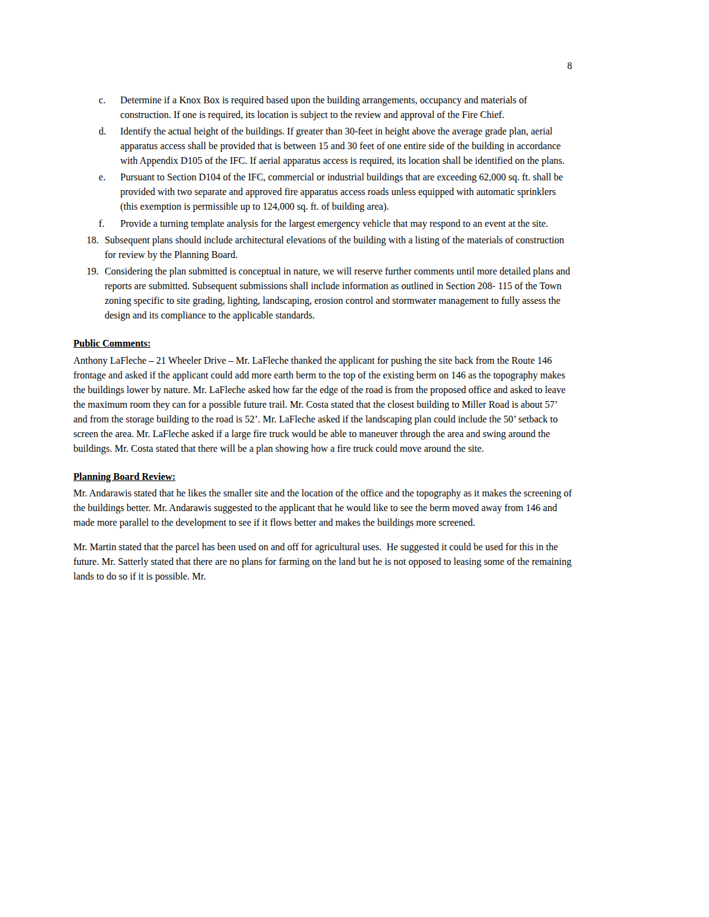8
c. Determine if a Knox Box is required based upon the building arrangements, occupancy and materials of construction. If one is required, its location is subject to the review and approval of the Fire Chief.
d. Identify the actual height of the buildings. If greater than 30-feet in height above the average grade plan, aerial apparatus access shall be provided that is between 15 and 30 feet of one entire side of the building in accordance with Appendix D105 of the IFC. If aerial apparatus access is required, its location shall be identified on the plans.
e. Pursuant to Section D104 of the IFC, commercial or industrial buildings that are exceeding 62,000 sq. ft. shall be provided with two separate and approved fire apparatus access roads unless equipped with automatic sprinklers (this exemption is permissible up to 124,000 sq. ft. of building area).
f. Provide a turning template analysis for the largest emergency vehicle that may respond to an event at the site.
18. Subsequent plans should include architectural elevations of the building with a listing of the materials of construction for review by the Planning Board.
19. Considering the plan submitted is conceptual in nature, we will reserve further comments until more detailed plans and reports are submitted. Subsequent submissions shall include information as outlined in Section 208- 115 of the Town zoning specific to site grading, lighting, landscaping, erosion control and stormwater management to fully assess the design and its compliance to the applicable standards.
Public Comments:
Anthony LaFleche – 21 Wheeler Drive – Mr. LaFleche thanked the applicant for pushing the site back from the Route 146 frontage and asked if the applicant could add more earth berm to the top of the existing berm on 146 as the topography makes the buildings lower by nature. Mr. LaFleche asked how far the edge of the road is from the proposed office and asked to leave the maximum room they can for a possible future trail. Mr. Costa stated that the closest building to Miller Road is about 57’ and from the storage building to the road is 52’. Mr. LaFleche asked if the landscaping plan could include the 50’ setback to screen the area. Mr. LaFleche asked if a large fire truck would be able to maneuver through the area and swing around the buildings. Mr. Costa stated that there will be a plan showing how a fire truck could move around the site.
Planning Board Review:
Mr. Andarawis stated that he likes the smaller site and the location of the office and the topography as it makes the screening of the buildings better. Mr. Andarawis suggested to the applicant that he would like to see the berm moved away from 146 and made more parallel to the development to see if it flows better and makes the buildings more screened.
Mr. Martin stated that the parcel has been used on and off for agricultural uses. He suggested it could be used for this in the future. Mr. Satterly stated that there are no plans for farming on the land but he is not opposed to leasing some of the remaining lands to do so if it is possible. Mr.